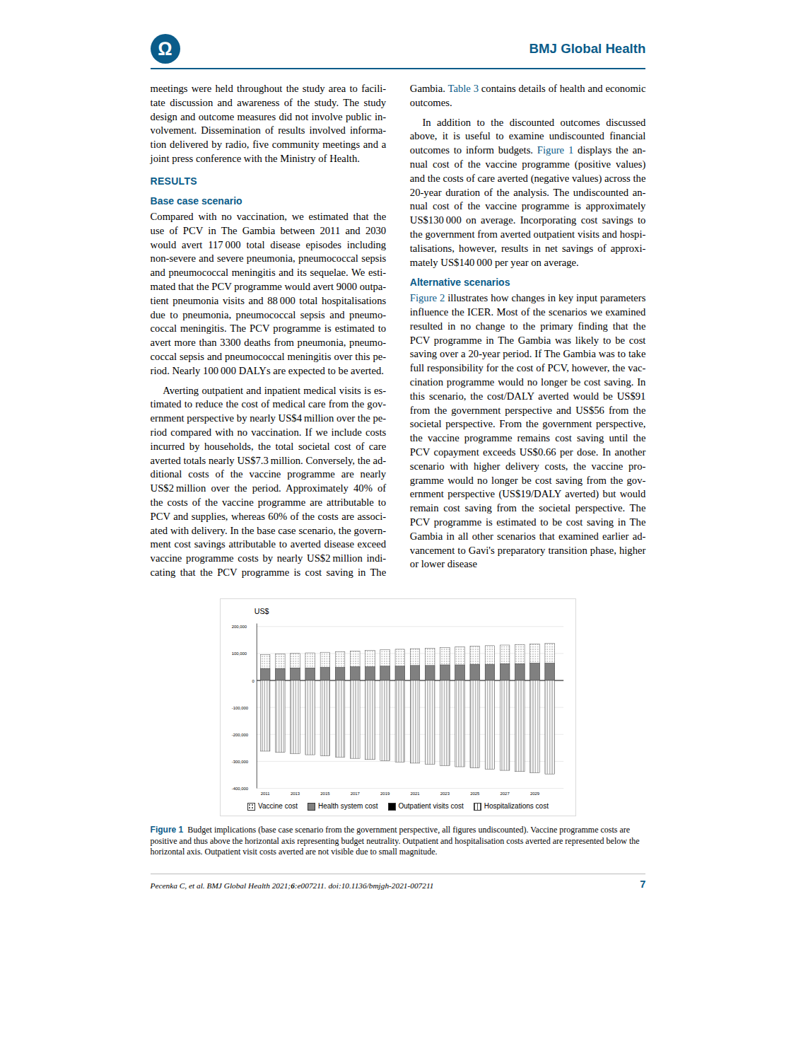Ω
BMJ Global Health
meetings were held throughout the study area to facilitate discussion and awareness of the study. The study design and outcome measures did not involve public involvement. Dissemination of results involved information delivered by radio, five community meetings and a joint press conference with the Ministry of Health.
Results
Base case scenario
Compared with no vaccination, we estimated that the use of PCV in The Gambia between 2011 and 2030 would avert 117 000 total disease episodes including non-severe and severe pneumonia, pneumococcal sepsis and pneumococcal meningitis and its sequelae. We estimated that the PCV programme would avert 9000 outpatient pneumonia visits and 88 000 total hospitalisations due to pneumonia, pneumococcal sepsis and pneumococcal meningitis. The PCV programme is estimated to avert more than 3300 deaths from pneumonia, pneumococcal sepsis and pneumococcal meningitis over this period. Nearly 100 000 DALYs are expected to be averted.
Averting outpatient and inpatient medical visits is estimated to reduce the cost of medical care from the government perspective by nearly US$4 million over the period compared with no vaccination. If we include costs incurred by households, the total societal cost of care averted totals nearly US$7.3 million. Conversely, the additional costs of the vaccine programme are nearly US$2 million over the period. Approximately 40% of the costs of the vaccine programme are attributable to PCV and supplies, whereas 60% of the costs are associated with delivery. In the base case scenario, the government cost savings attributable to averted disease exceed vaccine programme costs by nearly US$2 million indicating that the PCV programme is cost saving in The Gambia. Table 3 contains details of health and economic outcomes.
In addition to the discounted outcomes discussed above, it is useful to examine undiscounted financial outcomes to inform budgets. Figure 1 displays the annual cost of the vaccine programme (positive values) and the costs of care averted (negative values) across the 20-year duration of the analysis. The undiscounted annual cost of the vaccine programme is approximately US$130 000 on average. Incorporating cost savings to the government from averted outpatient visits and hospitalisations, however, results in net savings of approximately US$140 000 per year on average.
Alternative scenarios
Figure 2 illustrates how changes in key input parameters influence the ICER. Most of the scenarios we examined resulted in no change to the primary finding that the PCV programme in The Gambia was likely to be cost saving over a 20-year period. If The Gambia was to take full responsibility for the cost of PCV, however, the vaccination programme would no longer be cost saving. In this scenario, the cost/DALY averted would be US$91 from the government perspective and US$56 from the societal perspective. From the government perspective, the vaccine programme remains cost saving until the PCV copayment exceeds US$0.66 per dose. In another scenario with higher delivery costs, the vaccine programme would no longer be cost saving from the government perspective (US$19/DALY averted) but would remain cost saving from the societal perspective. The PCV programme is estimated to be cost saving in The Gambia in all other scenarios that examined earlier advancement to Gavi's preparatory transition phase, higher or lower disease
US$
200,000 100,000 0 -100,000 -200,000 -300,000 -400,000 2011 2013 2015 2017 2019 2021 2023 2025 2027 2029
Vaccine cost Health system cost Outpatient visits cost Hospitalizations cost
Figure 1 Budget implications (base case scenario from the government perspective, all figures undiscounted). Vaccine programme costs are positive and thus above the horizontal axis representing budget neutrality. Outpatient and hospitalisation costs averted are represented below the horizontal axis. Outpatient visit costs averted are not visible due to small magnitude.
Pecenka C, et al. BMJ Global Health 2021;6:e007211. doi:10.1136/bmjgh-2021-007211
7